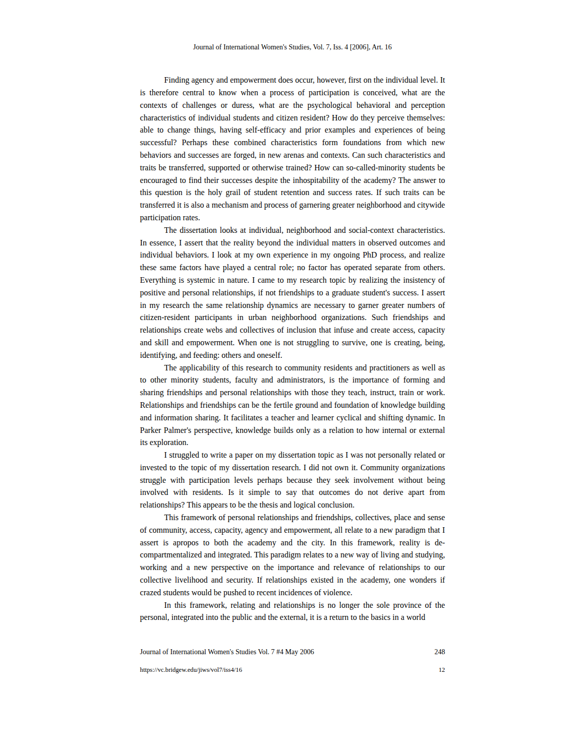Journal of International Women's Studies, Vol. 7, Iss. 4 [2006], Art. 16
Finding agency and empowerment does occur, however, first on the individual level. It is therefore central to know when a process of participation is conceived, what are the contexts of challenges or duress, what are the psychological behavioral and perception characteristics of individual students and citizen resident? How do they perceive themselves: able to change things, having self-efficacy and prior examples and experiences of being successful? Perhaps these combined characteristics form foundations from which new behaviors and successes are forged, in new arenas and contexts. Can such characteristics and traits be transferred, supported or otherwise trained? How can so-called-minority students be encouraged to find their successes despite the inhospitability of the academy? The answer to this question is the holy grail of student retention and success rates. If such traits can be transferred it is also a mechanism and process of garnering greater neighborhood and citywide participation rates.
The dissertation looks at individual, neighborhood and social-context characteristics. In essence, I assert that the reality beyond the individual matters in observed outcomes and individual behaviors. I look at my own experience in my ongoing PhD process, and realize these same factors have played a central role; no factor has operated separate from others. Everything is systemic in nature. I came to my research topic by realizing the insistency of positive and personal relationships, if not friendships to a graduate student's success. I assert in my research the same relationship dynamics are necessary to garner greater numbers of citizen-resident participants in urban neighborhood organizations. Such friendships and relationships create webs and collectives of inclusion that infuse and create access, capacity and skill and empowerment. When one is not struggling to survive, one is creating, being, identifying, and feeding: others and oneself.
The applicability of this research to community residents and practitioners as well as to other minority students, faculty and administrators, is the importance of forming and sharing friendships and personal relationships with those they teach, instruct, train or work. Relationships and friendships can be the fertile ground and foundation of knowledge building and information sharing. It facilitates a teacher and learner cyclical and shifting dynamic. In Parker Palmer's perspective, knowledge builds only as a relation to how internal or external its exploration.
I struggled to write a paper on my dissertation topic as I was not personally related or invested to the topic of my dissertation research. I did not own it. Community organizations struggle with participation levels perhaps because they seek involvement without being involved with residents. Is it simple to say that outcomes do not derive apart from relationships? This appears to be the thesis and logical conclusion.
This framework of personal relationships and friendships, collectives, place and sense of community, access, capacity, agency and empowerment, all relate to a new paradigm that I assert is apropos to both the academy and the city. In this framework, reality is de-compartmentalized and integrated. This paradigm relates to a new way of living and studying, working and a new perspective on the importance and relevance of relationships to our collective livelihood and security. If relationships existed in the academy, one wonders if crazed students would be pushed to recent incidences of violence.
In this framework, relating and relationships is no longer the sole province of the personal, integrated into the public and the external, it is a return to the basics in a world
Journal of International Women's Studies Vol. 7 #4 May 2006
248
https://vc.bridgew.edu/jiws/vol7/iss4/16
12